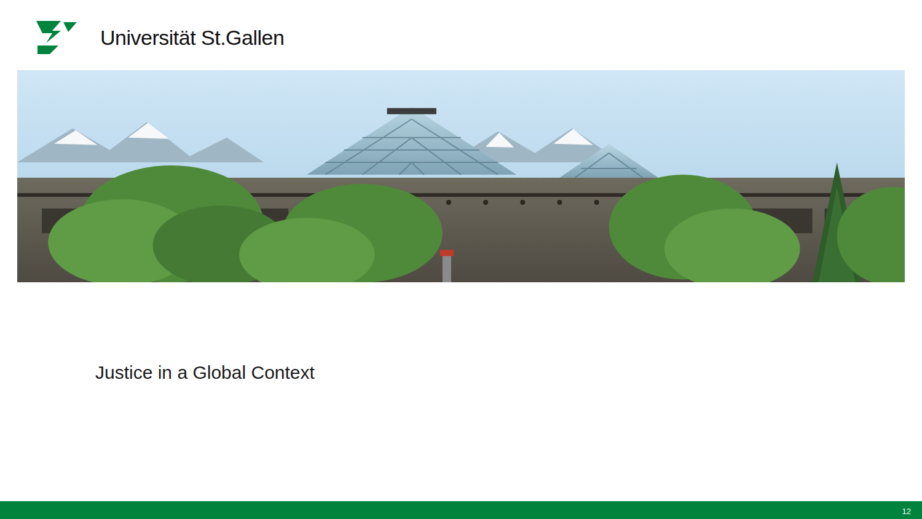Universität St.Gallen
Justice in a Global Context
12